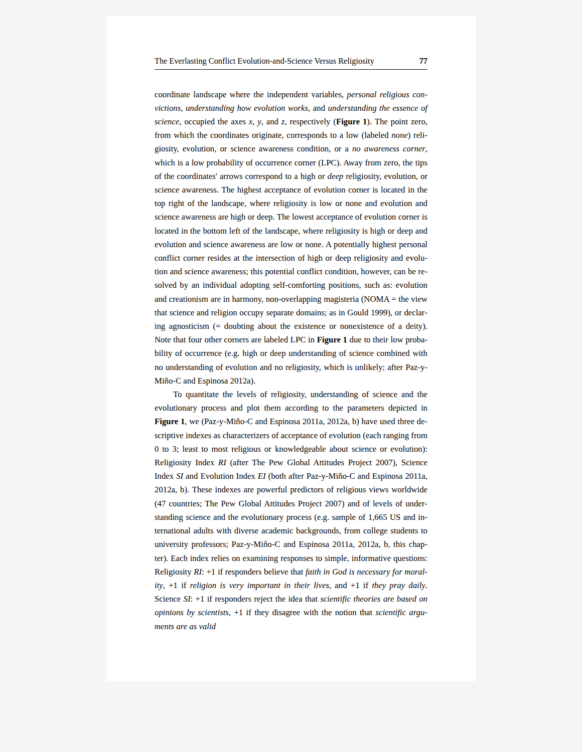The Everlasting Conflict Evolution-and-Science Versus Religiosity 77
coordinate landscape where the independent variables, personal religious convictions, understanding how evolution works, and understanding the essence of science, occupied the axes x, y, and z, respectively (Figure 1). The point zero, from which the coordinates originate, corresponds to a low (labeled none) religiosity, evolution, or science awareness condition, or a no awareness corner, which is a low probability of occurrence corner (LPC). Away from zero, the tips of the coordinates' arrows correspond to a high or deep religiosity, evolution, or science awareness. The highest acceptance of evolution corner is located in the top right of the landscape, where religiosity is low or none and evolution and science awareness are high or deep. The lowest acceptance of evolution corner is located in the bottom left of the landscape, where religiosity is high or deep and evolution and science awareness are low or none. A potentially highest personal conflict corner resides at the intersection of high or deep religiosity and evolution and science awareness; this potential conflict condition, however, can be resolved by an individual adopting self-comforting positions, such as: evolution and creationism are in harmony, non-overlapping magisteria (NOMA = the view that science and religion occupy separate domains; as in Gould 1999), or declaring agnosticism (= doubting about the existence or nonexistence of a deity). Note that four other corners are labeled LPC in Figure 1 due to their low probability of occurrence (e.g. high or deep understanding of science combined with no understanding of evolution and no religiosity, which is unlikely; after Paz-y-Miño-C and Espinosa 2012a).
To quantitate the levels of religiosity, understanding of science and the evolutionary process and plot them according to the parameters depicted in Figure 1, we (Paz-y-Miño-C and Espinosa 2011a, 2012a, b) have used three descriptive indexes as characterizers of acceptance of evolution (each ranging from 0 to 3; least to most religious or knowledgeable about science or evolution): Religiosity Index RI (after The Pew Global Attitudes Project 2007), Science Index SI and Evolution Index EI (both after Paz-y-Miño-C and Espinosa 2011a, 2012a, b). These indexes are powerful predictors of religious views worldwide (47 countries; The Pew Global Attitudes Project 2007) and of levels of understanding science and the evolutionary process (e.g. sample of 1,665 US and international adults with diverse academic backgrounds, from college students to university professors; Paz-y-Miño-C and Espinosa 2011a, 2012a, b, this chapter). Each index relies on examining responses to simple, informative questions: Religiosity RI: +1 if responders believe that faith in God is necessary for morality, +1 if religion is very important in their lives, and +1 if they pray daily. Science SI: +1 if responders reject the idea that scientific theories are based on opinions by scientists, +1 if they disagree with the notion that scientific arguments are as valid